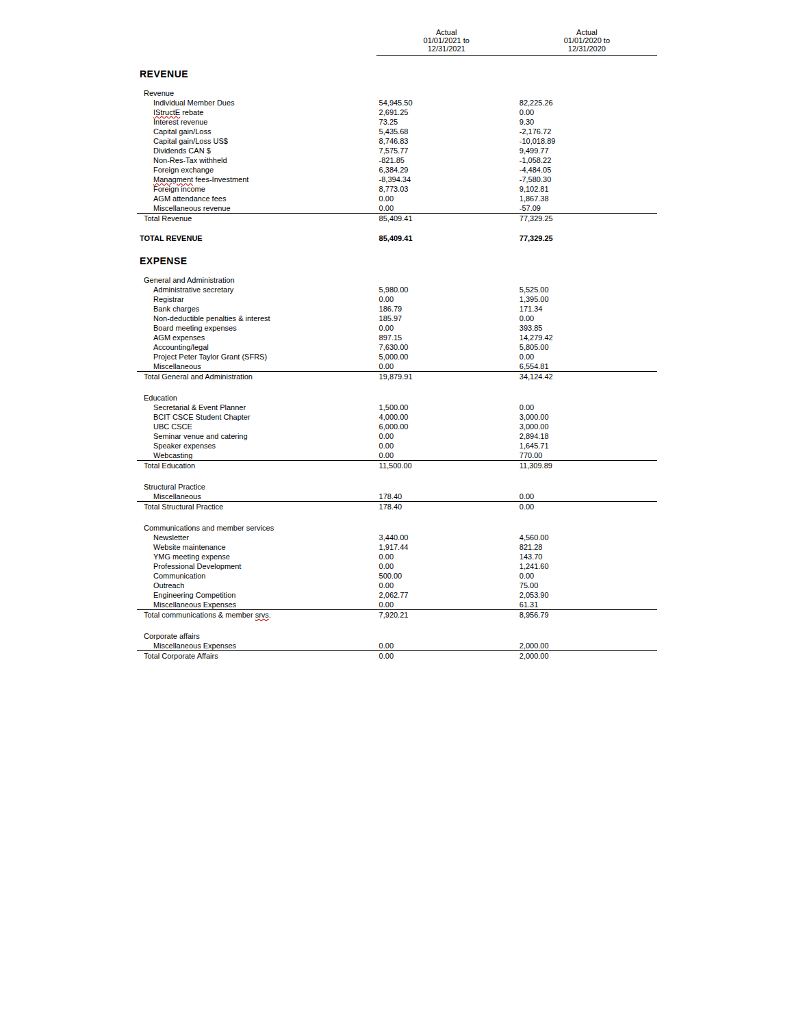| | Actual 01/01/2021 to 12/31/2021 | Actual 01/01/2020 to 12/31/2020 |
| REVENUE |
| Revenue | | |
| Individual Member Dues | 54,945.50 | 82,225.26 |
| IStructE rebate | 2,691.25 | 0.00 |
| Interest revenue | 73.25 | 9.30 |
| Capital gain/Loss | 5,435.68 | -2,176.72 |
| Capital gain/Loss US$ | 8,746.83 | -10,018.89 |
| Dividends CAN $ | 7,575.77 | 9,499.77 |
| Non-Res-Tax withheld | -821.85 | -1,058.22 |
| Foreign exchange | 6,384.29 | -4,484.05 |
| Managment fees-Investment | -8,394.34 | -7,580.30 |
| Foreign income | 8,773.03 | 9,102.81 |
| AGM attendance fees | 0.00 | 1,867.38 |
| Miscellaneous revenue | 0.00 | -57.09 |
| Total Revenue | 85,409.41 | 77,329.25 |
| TOTAL REVENUE | 85,409.41 | 77,329.25 |
| EXPENSE |
| General and Administration | | |
| Administrative secretary | 5,980.00 | 5,525.00 |
| Registrar | 0.00 | 1,395.00 |
| Bank charges | 186.79 | 171.34 |
| Non-deductible penalties & interest | 185.97 | 0.00 |
| Board meeting expenses | 0.00 | 393.85 |
| AGM expenses | 897.15 | 14,279.42 |
| Accounting/legal | 7,630.00 | 5,805.00 |
| Project Peter Taylor Grant (SFRS) | 5,000.00 | 0.00 |
| Miscellaneous | 0.00 | 6,554.81 |
| Total General and Administration | 19,879.91 | 34,124.42 |
| Education | | |
| Secretarial & Event Planner | 1,500.00 | 0.00 |
| BCIT CSCE Student Chapter | 4,000.00 | 3,000.00 |
| UBC CSCE | 6,000.00 | 3,000.00 |
| Seminar venue and catering | 0.00 | 2,894.18 |
| Speaker expenses | 0.00 | 1,645.71 |
| Webcasting | 0.00 | 770.00 |
| Total Education | 11,500.00 | 11,309.89 |
| Structural Practice | | |
| Miscellaneous | 178.40 | 0.00 |
| Total Structural Practice | 178.40 | 0.00 |
| Communications and member services | | |
| Newsletter | 3,440.00 | 4,560.00 |
| Website maintenance | 1,917.44 | 821.28 |
| YMG meeting expense | 0.00 | 143.70 |
| Professional Development | 0.00 | 1,241.60 |
| Communication | 500.00 | 0.00 |
| Outreach | 0.00 | 75.00 |
| Engineering Competition | 2,062.77 | 2,053.90 |
| Miscellaneous Expenses | 0.00 | 61.31 |
| Total communications & member srvs . | 7,920.21 | 8,956.79 |
| Corporate affairs | | |
| Miscellaneous Expenses | 0.00 | 2,000.00 |
| Total Corporate Affairs | 0.00 | 2,000.00 |